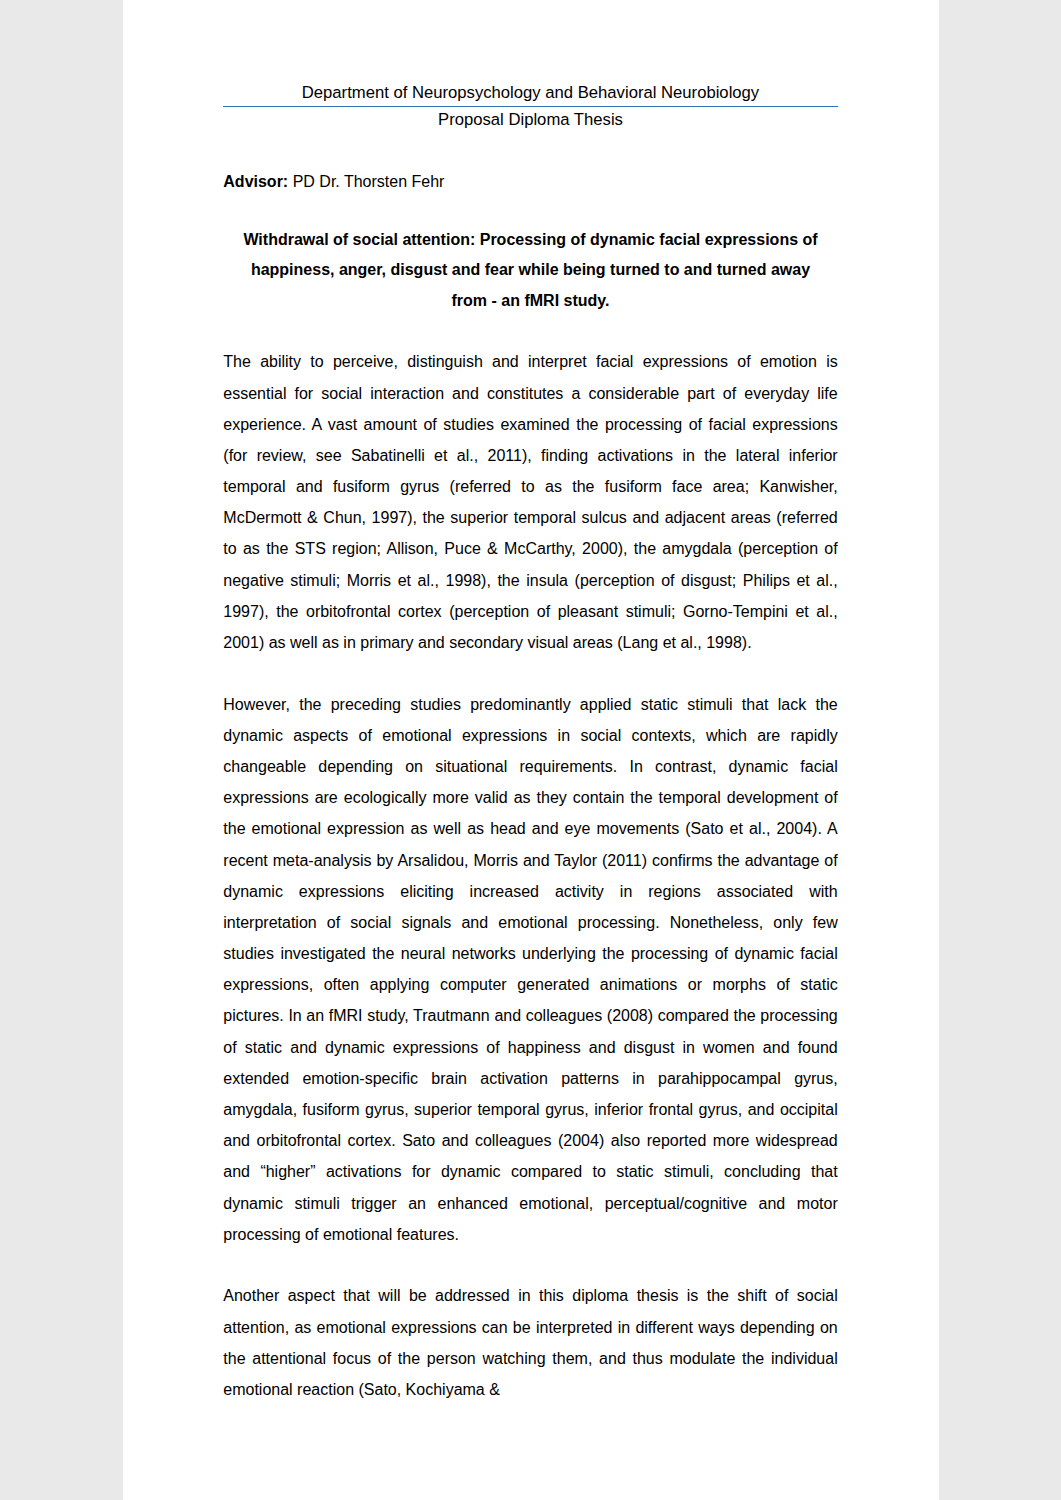Department of Neuropsychology and Behavioral Neurobiology Proposal Diploma Thesis
Advisor: PD Dr. Thorsten Fehr
Withdrawal of social attention: Processing of dynamic facial expressions of happiness, anger, disgust and fear while being turned to and turned away from - an fMRI study.
The ability to perceive, distinguish and interpret facial expressions of emotion is essential for social interaction and constitutes a considerable part of everyday life experience. A vast amount of studies examined the processing of facial expressions (for review, see Sabatinelli et al., 2011), finding activations in the lateral inferior temporal and fusiform gyrus (referred to as the fusiform face area; Kanwisher, McDermott & Chun, 1997), the superior temporal sulcus and adjacent areas (referred to as the STS region; Allison, Puce & McCarthy, 2000), the amygdala (perception of negative stimuli; Morris et al., 1998), the insula (perception of disgust; Philips et al., 1997), the orbitofrontal cortex (perception of pleasant stimuli; Gorno-Tempini et al., 2001) as well as in primary and secondary visual areas (Lang et al., 1998).
However, the preceding studies predominantly applied static stimuli that lack the dynamic aspects of emotional expressions in social contexts, which are rapidly changeable depending on situational requirements. In contrast, dynamic facial expressions are ecologically more valid as they contain the temporal development of the emotional expression as well as head and eye movements (Sato et al., 2004). A recent meta-analysis by Arsalidou, Morris and Taylor (2011) confirms the advantage of dynamic expressions eliciting increased activity in regions associated with interpretation of social signals and emotional processing. Nonetheless, only few studies investigated the neural networks underlying the processing of dynamic facial expressions, often applying computer generated animations or morphs of static pictures. In an fMRI study, Trautmann and colleagues (2008) compared the processing of static and dynamic expressions of happiness and disgust in women and found extended emotion-specific brain activation patterns in parahippocampal gyrus, amygdala, fusiform gyrus, superior temporal gyrus, inferior frontal gyrus, and occipital and orbitofrontal cortex. Sato and colleagues (2004) also reported more widespread and “higher” activations for dynamic compared to static stimuli, concluding that dynamic stimuli trigger an enhanced emotional, perceptual/cognitive and motor processing of emotional features.
Another aspect that will be addressed in this diploma thesis is the shift of social attention, as emotional expressions can be interpreted in different ways depending on the attentional focus of the person watching them, and thus modulate the individual emotional reaction (Sato, Kochiyama &